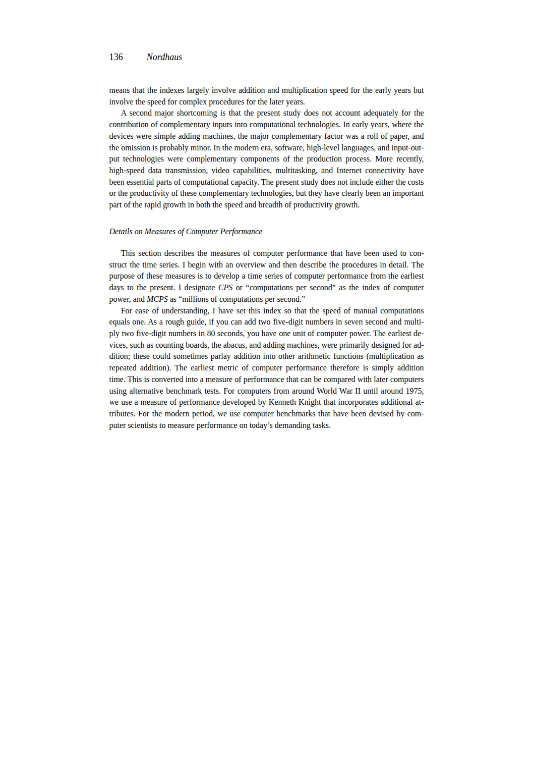136 Nordhaus
means that the indexes largely involve addition and multiplication speed for the early years but involve the speed for complex procedures for the later years.
A second major shortcoming is that the present study does not account adequately for the contribution of complementary inputs into computational technologies. In early years, where the devices were simple adding machines, the major complementary factor was a roll of paper, and the omission is probably minor. In the modern era, software, high-level languages, and input-output technologies were complementary components of the production process. More recently, high-speed data transmission, video capabilities, multitasking, and Internet connectivity have been essential parts of computational capacity. The present study does not include either the costs or the productivity of these complementary technologies, but they have clearly been an important part of the rapid growth in both the speed and breadth of productivity growth.
Details on Measures of Computer Performance
This section describes the measures of computer performance that have been used to construct the time series. I begin with an overview and then describe the procedures in detail. The purpose of these measures is to develop a time series of computer performance from the earliest days to the present. I designate CPS or “computations per second” as the index of computer power, and MCPS as “millions of computations per second.”
For ease of understanding, I have set this index so that the speed of manual computations equals one. As a rough guide, if you can add two five-digit numbers in seven second and multiply two five-digit numbers in 80 seconds, you have one unit of computer power. The earliest devices, such as counting boards, the abacus, and adding machines, were primarily designed for addition; these could sometimes parlay addition into other arithmetic functions (multiplication as repeated addition). The earliest metric of computer performance therefore is simply addition time. This is converted into a measure of performance that can be compared with later computers using alternative benchmark tests. For computers from around World War II until around 1975, we use a measure of performance developed by Kenneth Knight that incorporates additional attributes. For the modern period, we use computer benchmarks that have been devised by computer scientists to measure performance on today’s demanding tasks.